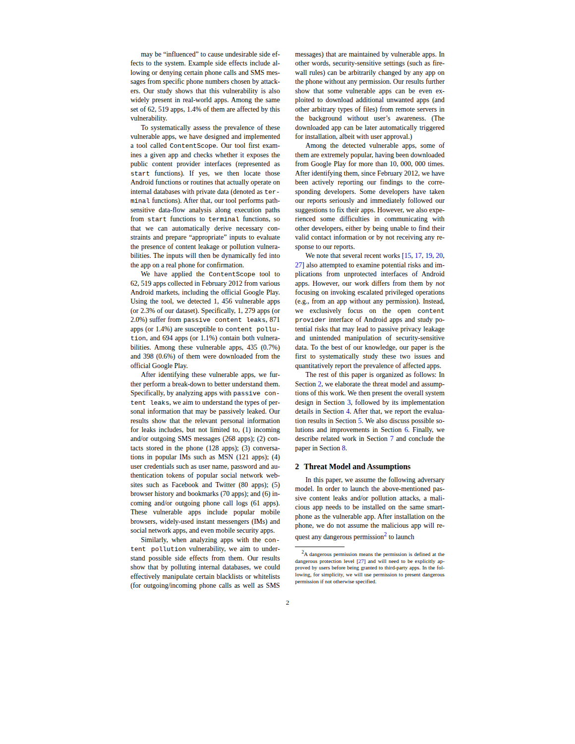may be “influenced” to cause undesirable side effects to the system. Example side effects include allowing or denying certain phone calls and SMS messages from specific phone numbers chosen by attackers. Our study shows that this vulnerability is also widely present in real-world apps. Among the same set of 62, 519 apps, 1.4% of them are affected by this vulnerability.
To systematically assess the prevalence of these vulnerable apps, we have designed and implemented a tool called ContentScope. Our tool first examines a given app and checks whether it exposes the public content provider interfaces (represented as start functions). If yes, we then locate those Android functions or routines that actually operate on internal databases with private data (denoted as terminal functions). After that, our tool performs path-sensitive data-flow analysis along execution paths from start functions to terminal functions, so that we can automatically derive necessary constraints and prepare “appropriate” inputs to evaluate the presence of content leakage or pollution vulnerabilities. The inputs will then be dynamically fed into the app on a real phone for confirmation.
We have applied the ContentScope tool to 62, 519 apps collected in February 2012 from various Android markets, including the official Google Play. Using the tool, we detected 1, 456 vulnerable apps (or 2.3% of our dataset). Specifically, 1, 279 apps (or 2.0%) suffer from passive content leaks, 871 apps (or 1.4%) are susceptible to content pollution, and 694 apps (or 1.1%) contain both vulnerabilities. Among these vulnerable apps, 435 (0.7%) and 398 (0.6%) of them were downloaded from the official Google Play.
After identifying these vulnerable apps, we further perform a break-down to better understand them. Specifically, by analyzing apps with passive content leaks, we aim to understand the types of personal information that may be passively leaked. Our results show that the relevant personal information for leaks includes, but not limited to, (1) incoming and/or outgoing SMS messages (268 apps); (2) contacts stored in the phone (128 apps); (3) conversations in popular IMs such as MSN (121 apps); (4) user credentials such as user name, password and authentication tokens of popular social network websites such as Facebook and Twitter (80 apps); (5) browser history and bookmarks (70 apps); and (6) incoming and/or outgoing phone call logs (61 apps). These vulnerable apps include popular mobile browsers, widely-used instant messengers (IMs) and social network apps, and even mobile security apps.
Similarly, when analyzing apps with the content pollution vulnerability, we aim to understand possible side effects from them. Our results show that by polluting internal databases, we could effectively manipulate certain blacklists or whitelists (for outgoing/incoming phone calls as well as SMS messages) that are maintained by vulnerable apps. In other words, security-sensitive settings (such as firewall rules) can be arbitrarily changed by any app on the phone without any permission. Our results further show that some vulnerable apps can be even exploited to download additional unwanted apps (and other arbitrary types of files) from remote servers in the background without user’s awareness. (The downloaded app can be later automatically triggered for installation, albeit with user approval.)
Among the detected vulnerable apps, some of them are extremely popular, having been downloaded from Google Play for more than 10, 000, 000 times. After identifying them, since February 2012, we have been actively reporting our findings to the corresponding developers. Some developers have taken our reports seriously and immediately followed our suggestions to fix their apps. However, we also experienced some difficulties in communicating with other developers, either by being unable to find their valid contact information or by not receiving any response to our reports.
We note that several recent works [15, 17, 19, 20, 27] also attempted to examine potential risks and implications from unprotected interfaces of Android apps. However, our work differs from them by not focusing on invoking escalated privileged operations (e.g., from an app without any permission). Instead, we exclusively focus on the open content provider interface of Android apps and study potential risks that may lead to passive privacy leakage and unintended manipulation of security-sensitive data. To the best of our knowledge, our paper is the first to systematically study these two issues and quantitatively report the prevalence of affected apps.
The rest of this paper is organized as follows: In Section 2, we elaborate the threat model and assumptions of this work. We then present the overall system design in Section 3, followed by its implementation details in Section 4. After that, we report the evaluation results in Section 5. We also discuss possible solutions and improvements in Section 6. Finally, we describe related work in Section 7 and conclude the paper in Section 8.
2 Threat Model and Assumptions
In this paper, we assume the following adversary model. In order to launch the above-mentioned passive content leaks and/or pollution attacks, a malicious app needs to be installed on the same smartphone as the vulnerable app. After installation on the phone, we do not assume the malicious app will request any dangerous permission2 to launch
2A dangerous permission means the permission is defined at the dangerous protection level [27] and will need to be explicitly approved by users before being granted to third-party apps. In the following, for simplicity, we will use permission to present dangerous permission if not otherwise specified.
2